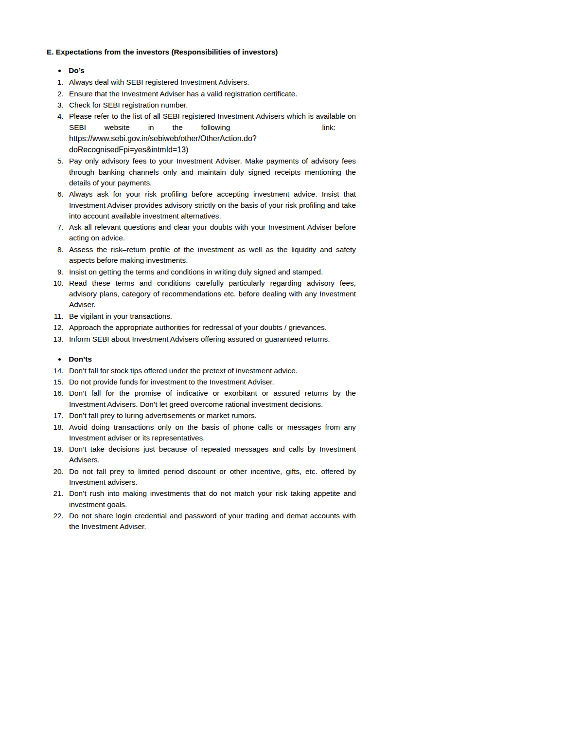E. Expectations from the investors (Responsibilities of investors)
Do’s
Always deal with SEBI registered Investment Advisers.
Ensure that the Investment Adviser has a valid registration certificate.
Check for SEBI registration number.
Please refer to the list of all SEBI registered Investment Advisers which is available on SEBI website in the following link: https://www.sebi.gov.in/sebiweb/other/OtherAction.do?doRecognisedFpi=yes&intmId=13)
Pay only advisory fees to your Investment Adviser. Make payments of advisory fees through banking channels only and maintain duly signed receipts mentioning the details of your payments.
Always ask for your risk profiling before accepting investment advice. Insist that Investment Adviser provides advisory strictly on the basis of your risk profiling and take into account available investment alternatives.
Ask all relevant questions and clear your doubts with your Investment Adviser before acting on advice.
Assess the risk–return profile of the investment as well as the liquidity and safety aspects before making investments.
Insist on getting the terms and conditions in writing duly signed and stamped.
Read these terms and conditions carefully particularly regarding advisory fees, advisory plans, category of recommendations etc. before dealing with any Investment Adviser.
Be vigilant in your transactions.
Approach the appropriate authorities for redressal of your doubts / grievances.
Inform SEBI about Investment Advisers offering assured or guaranteed returns.
Don’ts
Don’t fall for stock tips offered under the pretext of investment advice.
Do not provide funds for investment to the Investment Adviser.
Don’t fall for the promise of indicative or exorbitant or assured returns by the Investment Advisers. Don’t let greed overcome rational investment decisions.
Don’t fall prey to luring advertisements or market rumors.
Avoid doing transactions only on the basis of phone calls or messages from any Investment adviser or its representatives.
Don’t take decisions just because of repeated messages and calls by Investment Advisers.
Do not fall prey to limited period discount or other incentive, gifts, etc. offered by Investment advisers.
Don’t rush into making investments that do not match your risk taking appetite and investment goals.
Do not share login credential and password of your trading and demat accounts with the Investment Adviser.